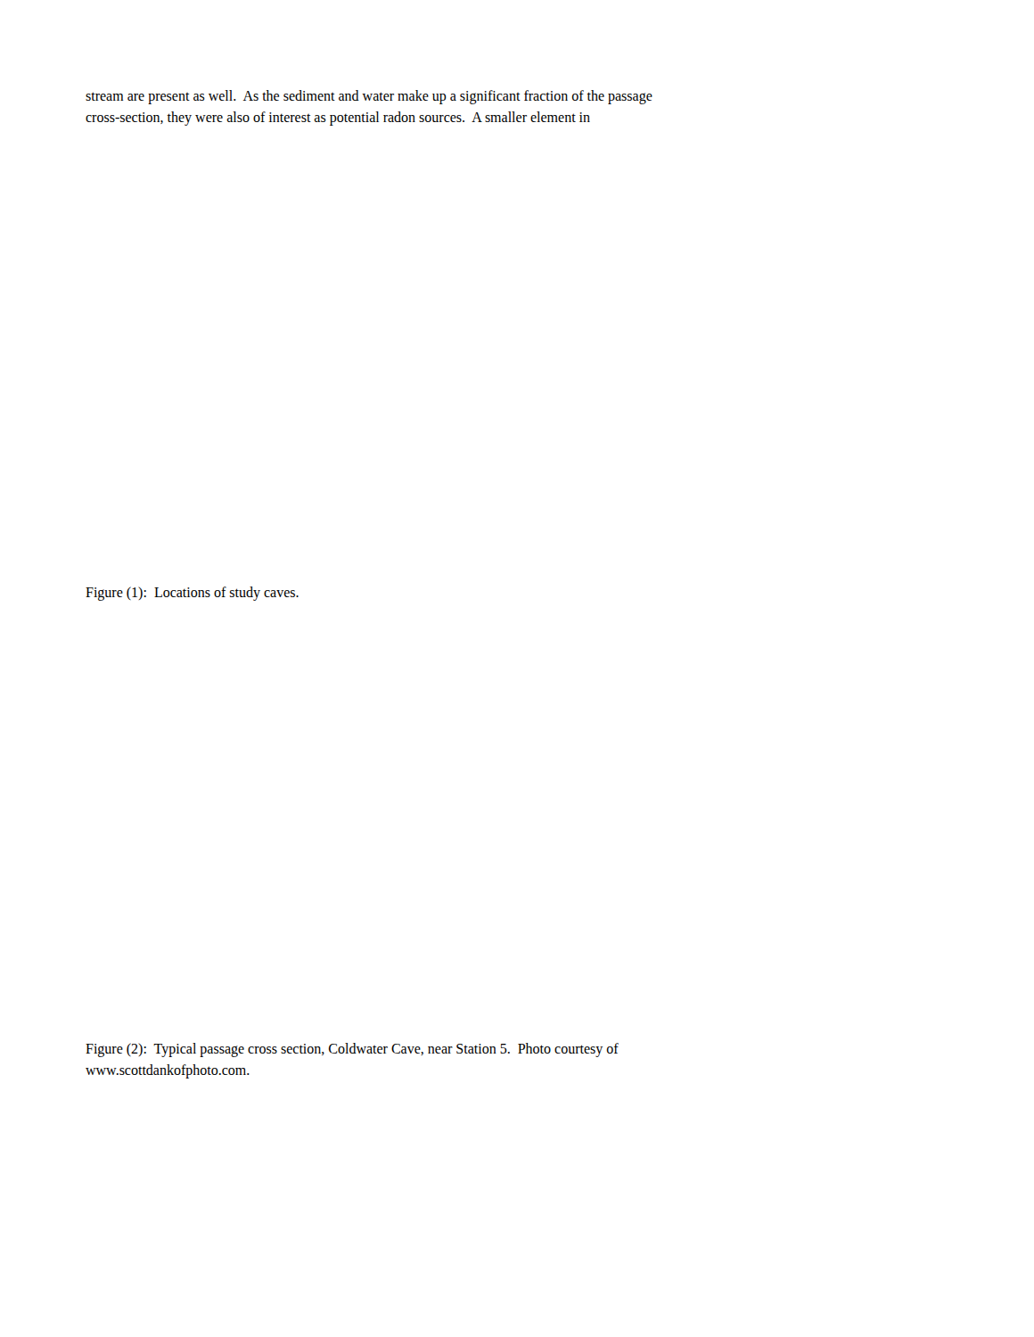stream are present as well. As the sediment and water make up a significant fraction of the passage cross-section, they were also of interest as potential radon sources. A smaller element in
Figure (1): Locations of study caves.
Figure (2): Typical passage cross section, Coldwater Cave, near Station 5. Photo courtesy of www.scottdankofphoto.com.